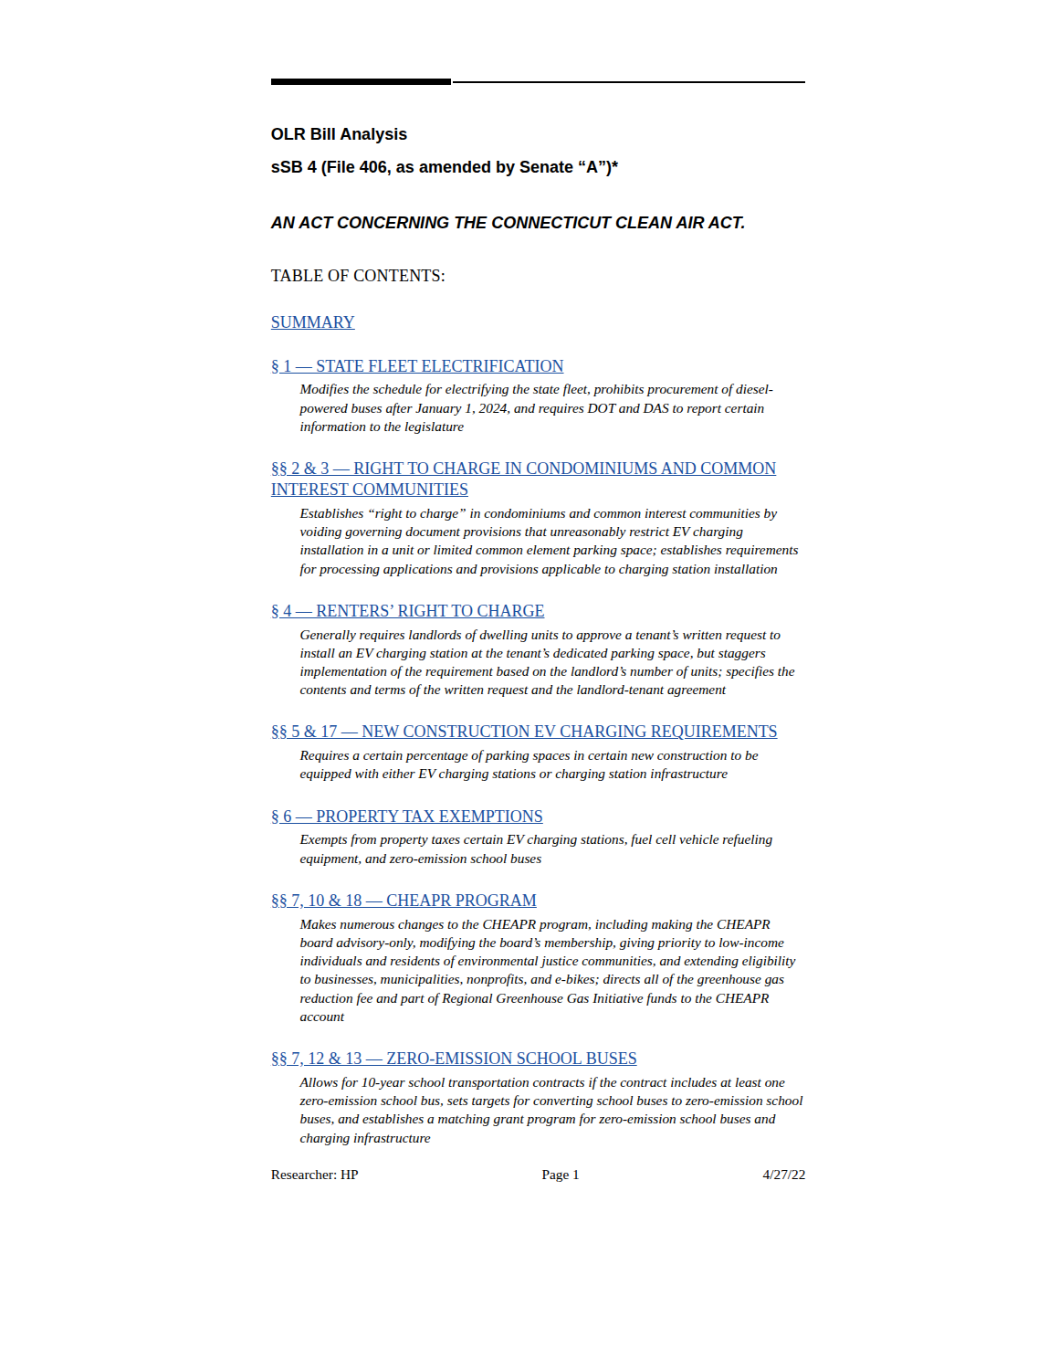OLR Bill Analysis
sSB 4 (File 406, as amended by Senate “A”)*
AN ACT CONCERNING THE CONNECTICUT CLEAN AIR ACT.
TABLE OF CONTENTS:
SUMMARY
§ 1 — STATE FLEET ELECTRIFICATION Modifies the schedule for electrifying the state fleet, prohibits procurement of diesel-powered buses after January 1, 2024, and requires DOT and DAS to report certain information to the legislature
§§ 2 & 3 — RIGHT TO CHARGE IN CONDOMINIUMS AND COMMON INTEREST COMMUNITIES Establishes “right to charge” in condominiums and common interest communities by voiding governing document provisions that unreasonably restrict EV charging installation in a unit or limited common element parking space; establishes requirements for processing applications and provisions applicable to charging station installation
§ 4 — RENTERS’ RIGHT TO CHARGE Generally requires landlords of dwelling units to approve a tenant’s written request to install an EV charging station at the tenant’s dedicated parking space, but staggers implementation of the requirement based on the landlord’s number of units; specifies the contents and terms of the written request and the landlord-tenant agreement
§§ 5 & 17 — NEW CONSTRUCTION EV CHARGING REQUIREMENTS Requires a certain percentage of parking spaces in certain new construction to be equipped with either EV charging stations or charging station infrastructure
§ 6 — PROPERTY TAX EXEMPTIONS Exempts from property taxes certain EV charging stations, fuel cell vehicle refueling equipment, and zero-emission school buses
§§ 7, 10 & 18 — CHEAPR PROGRAM Makes numerous changes to the CHEAPR program, including making the CHEAPR board advisory-only, modifying the board’s membership, giving priority to low-income individuals and residents of environmental justice communities, and extending eligibility to businesses, municipalities, nonprofits, and e-bikes; directs all of the greenhouse gas reduction fee and part of Regional Greenhouse Gas Initiative funds to the CHEAPR account
§§ 7, 12 & 13 — ZERO-EMISSION SCHOOL BUSES Allows for 10-year school transportation contracts if the contract includes at least one zero-emission school bus, sets targets for converting school buses to zero-emission school buses, and establishes a matching grant program for zero-emission school buses and charging infrastructure
Researcher: HP Page 1 4/27/22